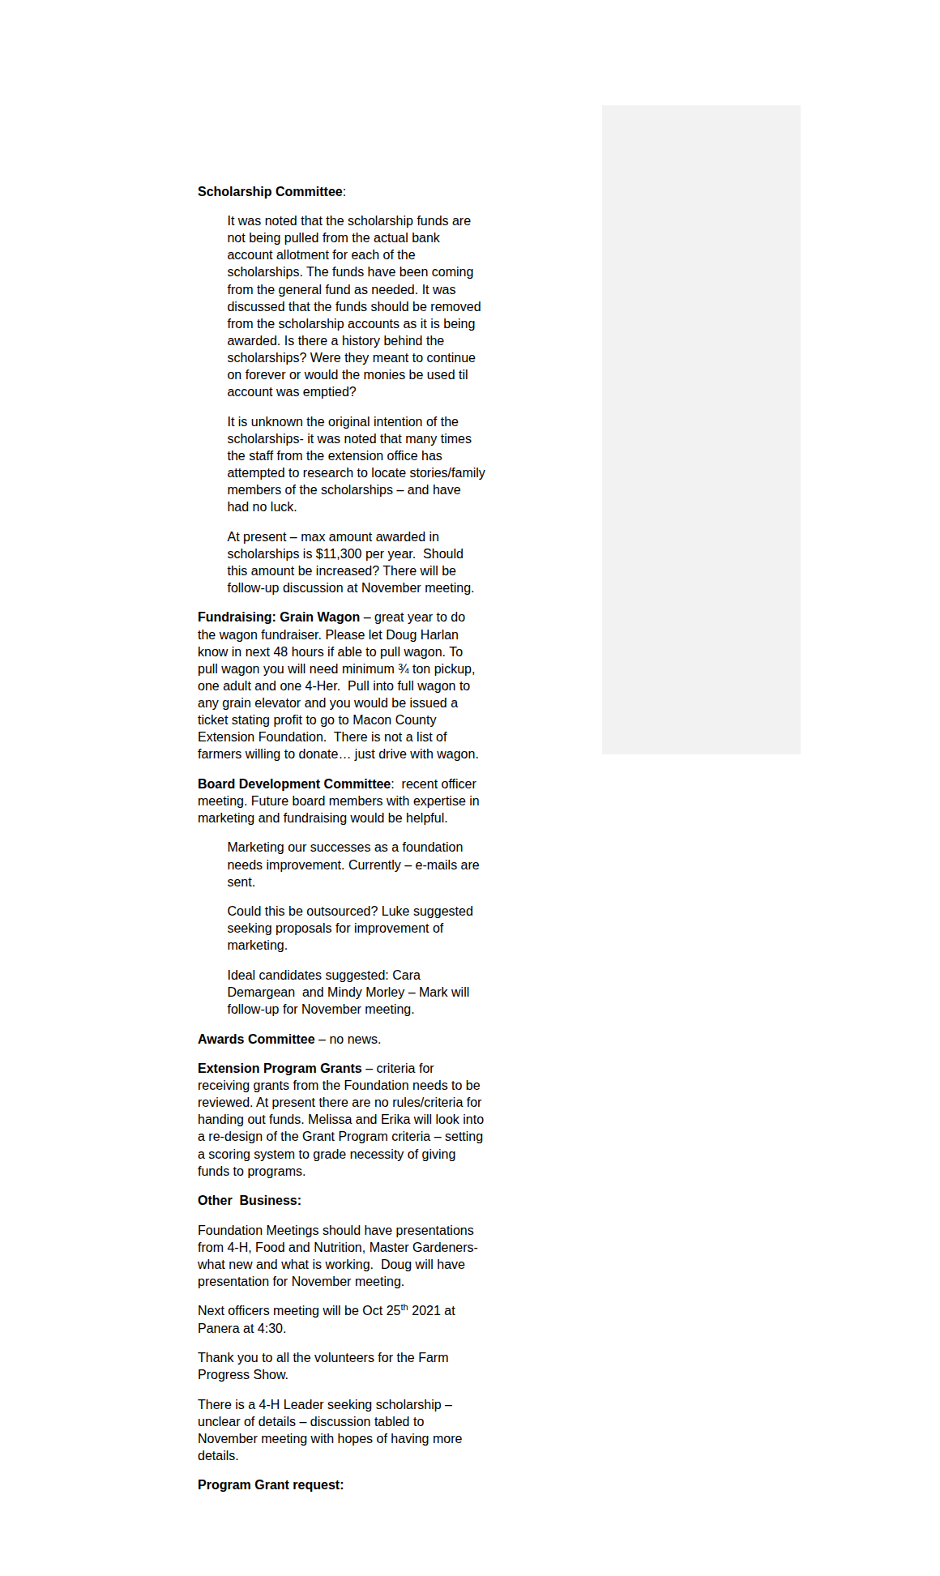Scholarship Committee:
It was noted that the scholarship funds are not being pulled from the actual bank account allotment for each of the scholarships. The funds have been coming from the general fund as needed. It was discussed that the funds should be removed from the scholarship accounts as it is being awarded. Is there a history behind the scholarships? Were they meant to continue on forever or would the monies be used til account was emptied?
It is unknown the original intention of the scholarships- it was noted that many times the staff from the extension office has attempted to research to locate stories/family members of the scholarships – and have had no luck.
At present – max amount awarded in scholarships is $11,300 per year. Should this amount be increased? There will be follow-up discussion at November meeting.
Fundraising: Grain Wagon – great year to do the wagon fundraiser. Please let Doug Harlan know in next 48 hours if able to pull wagon. To pull wagon you will need minimum ¾ ton pickup, one adult and one 4-Her. Pull into full wagon to any grain elevator and you would be issued a ticket stating profit to go to Macon County Extension Foundation. There is not a list of farmers willing to donate… just drive with wagon.
Board Development Committee: recent officer meeting. Future board members with expertise in marketing and fundraising would be helpful.
Marketing our successes as a foundation needs improvement. Currently – e-mails are sent.
Could this be outsourced? Luke suggested seeking proposals for improvement of marketing.
Ideal candidates suggested: Cara Demargean and Mindy Morley – Mark will follow-up for November meeting.
Awards Committee – no news.
Extension Program Grants – criteria for receiving grants from the Foundation needs to be reviewed. At present there are no rules/criteria for handing out funds. Melissa and Erika will look into a re-design of the Grant Program criteria – setting a scoring system to grade necessity of giving funds to programs.
Other Business:
Foundation Meetings should have presentations from 4-H, Food and Nutrition, Master Gardeners- what new and what is working. Doug will have presentation for November meeting.
Next officers meeting will be Oct 25th 2021 at Panera at 4:30.
Thank you to all the volunteers for the Farm Progress Show.
There is a 4-H Leader seeking scholarship – unclear of details – discussion tabled to November meeting with hopes of having more details.
Program Grant request: